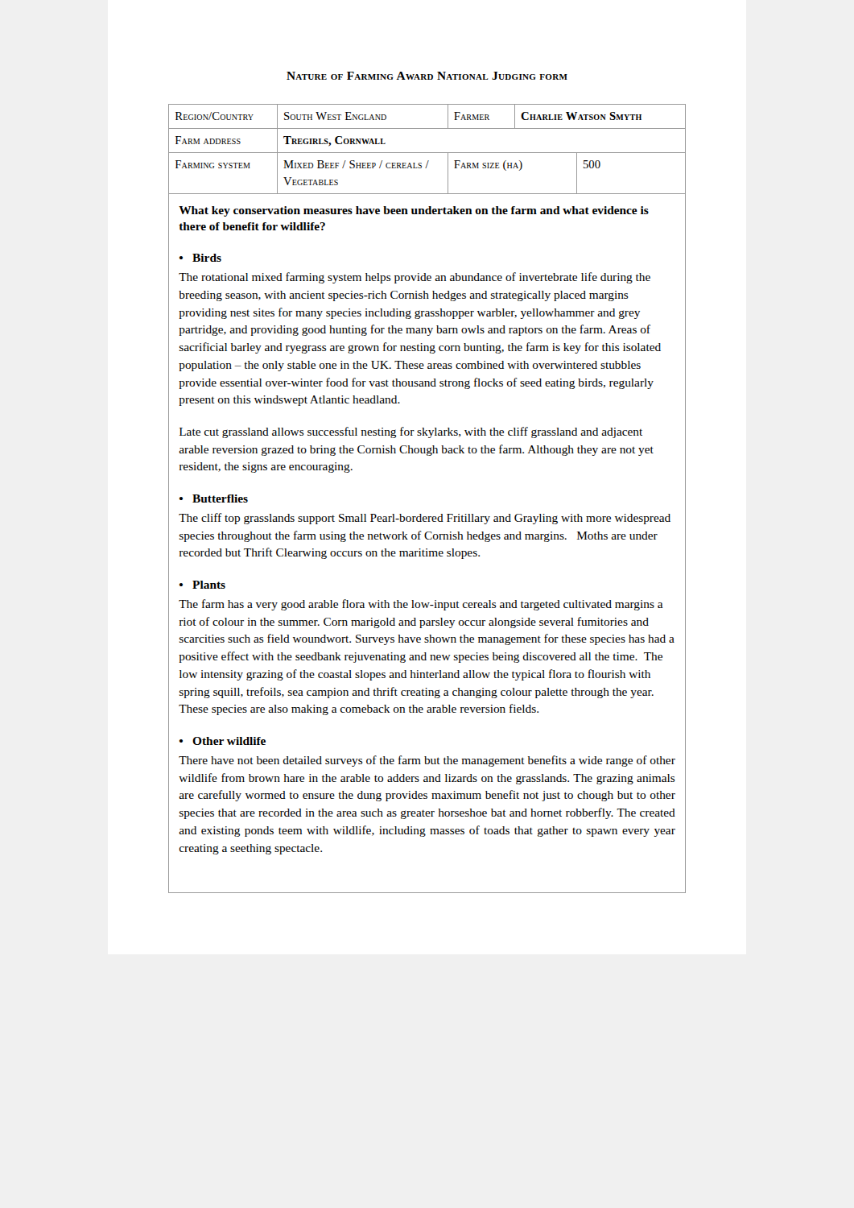Nature of Farming Award National Judging form
| Region/Country | South West England | Farmer | Charlie Watson Smyth |
| Farm address | Tregirls, Cornwall |
| Farming system | Mixed Beef / Sheep / cereals / Vegetables | Farm size (ha) | 500 |
What key conservation measures have been undertaken on the farm and what evidence is there of benefit for wildlife?
Birds
The rotational mixed farming system helps provide an abundance of invertebrate life during the breeding season, with ancient species-rich Cornish hedges and strategically placed margins providing nest sites for many species including grasshopper warbler, yellowhammer and grey partridge, and providing good hunting for the many barn owls and raptors on the farm. Areas of sacrificial barley and ryegrass are grown for nesting corn bunting, the farm is key for this isolated population – the only stable one in the UK. These areas combined with overwintered stubbles provide essential over-winter food for vast thousand strong flocks of seed eating birds, regularly present on this windswept Atlantic headland.
Late cut grassland allows successful nesting for skylarks, with the cliff grassland and adjacent arable reversion grazed to bring the Cornish Chough back to the farm. Although they are not yet resident, the signs are encouraging.
Butterflies
The cliff top grasslands support Small Pearl-bordered Fritillary and Grayling with more widespread species throughout the farm using the network of Cornish hedges and margins. Moths are under recorded but Thrift Clearwing occurs on the maritime slopes.
Plants
The farm has a very good arable flora with the low-input cereals and targeted cultivated margins a riot of colour in the summer. Corn marigold and parsley occur alongside several fumitories and scarcities such as field woundwort. Surveys have shown the management for these species has had a positive effect with the seedbank rejuvenating and new species being discovered all the time. The low intensity grazing of the coastal slopes and hinterland allow the typical flora to flourish with spring squill, trefoils, sea campion and thrift creating a changing colour palette through the year. These species are also making a comeback on the arable reversion fields.
Other wildlife
There have not been detailed surveys of the farm but the management benefits a wide range of other wildlife from brown hare in the arable to adders and lizards on the grasslands. The grazing animals are carefully wormed to ensure the dung provides maximum benefit not just to chough but to other species that are recorded in the area such as greater horseshoe bat and hornet robberfly. The created and existing ponds teem with wildlife, including masses of toads that gather to spawn every year creating a seething spectacle.